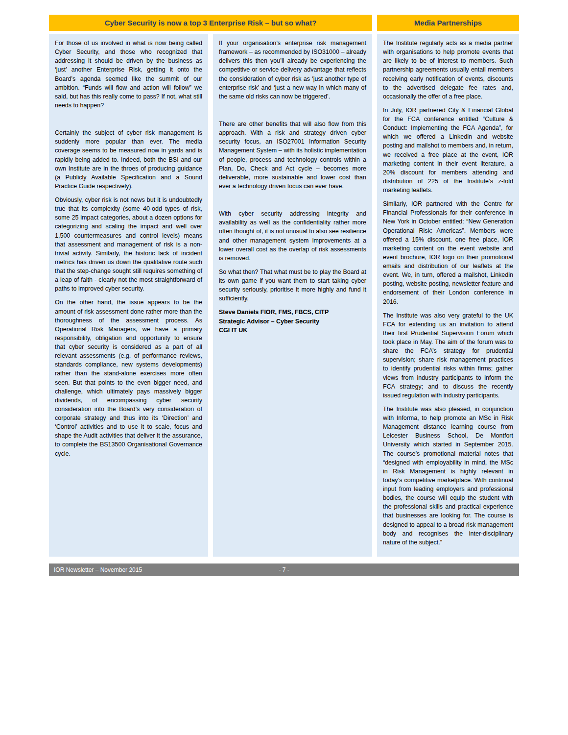Cyber Security is now a top 3 Enterprise Risk – but so what?
Media Partnerships
For those of us involved in what is now being called Cyber Security, and those who recognized that addressing it should be driven by the business as ‘just’ another Enterprise Risk, getting it onto the Board’s agenda seemed like the summit of our ambition. “Funds will flow and action will follow” we said, but has this really come to pass? If not, what still needs to happen?
Certainly the subject of cyber risk management is suddenly more popular than ever. The media coverage seems to be measured now in yards and is rapidly being added to. Indeed, both the BSI and our own Institute are in the throes of producing guidance (a Publicly Available Specification and a Sound Practice Guide respectively).
Obviously, cyber risk is not news but it is undoubtedly true that its complexity (some 40-odd types of risk, some 25 impact categories, about a dozen options for categorizing and scaling the impact and well over 1,500 countermeasures and control levels) means that assessment and management of risk is a non-trivial activity. Similarly, the historic lack of incident metrics has driven us down the qualitative route such that the step-change sought still requires something of a leap of faith - clearly not the most straightforward of paths to improved cyber security.
On the other hand, the issue appears to be the amount of risk assessment done rather more than the thoroughness of the assessment process. As Operational Risk Managers, we have a primary responsibility, obligation and opportunity to ensure that cyber security is considered as a part of all relevant assessments (e.g. of performance reviews, standards compliance, new systems developments) rather than the stand-alone exercises more often seen. But that points to the even bigger need, and challenge, which ultimately pays massively bigger dividends, of encompassing cyber security consideration into the Board’s very consideration of corporate strategy and thus into its ‘Direction’ and ‘Control’ activities and to use it to scale, focus and shape the Audit activities that deliver it the assurance, to complete the BS13500 Organisational Governance cycle.
If your organisation’s enterprise risk management framework – as recommended by ISO31000 – already delivers this then you’ll already be experiencing the competitive or service delivery advantage that reflects the consideration of cyber risk as ‘just another type of enterprise risk’ and ‘just a new way in which many of the same old risks can now be triggered’.
There are other benefits that will also flow from this approach. With a risk and strategy driven cyber security focus, an ISO27001 Information Security Management System – with its holistic implementation of people, process and technology controls within a Plan, Do, Check and Act cycle – becomes more deliverable, more sustainable and lower cost than ever a technology driven focus can ever have.
With cyber security addressing integrity and availability as well as the confidentiality rather more often thought of, it is not unusual to also see resilience and other management system improvements at a lower overall cost as the overlap of risk assessments is removed.
So what then? That what must be to play the Board at its own game if you want them to start taking cyber security seriously, prioritise it more highly and fund it sufficiently.
Steve Daniels FIOR, FMS, FBCS, CITP
Strategic Advisor – Cyber Security
CGI IT UK
The Institute regularly acts as a media partner with organisations to help promote events that are likely to be of interest to members. Such partnership agreements usually entail members receiving early notification of events, discounts to the advertised delegate fee rates and, occasionally the offer of a free place.
In July, IOR partnered City & Financial Global for the FCA conference entitled “Culture & Conduct: Implementing the FCA Agenda”, for which we offered a Linkedin and website posting and mailshot to members and, in return, we received a free place at the event, IOR marketing content in their event literature, a 20% discount for members attending and distribution of 225 of the Institute’s z-fold marketing leaflets.
Similarly, IOR partnered with the Centre for Financial Professionals for their conference in New York in October entitled: “New Generation Operational Risk: Americas”. Members were offered a 15% discount, one free place, IOR marketing content on the event website and event brochure, IOR logo on their promotional emails and distribution of our leaflets at the event. We, in turn, offered a mailshot, Linkedin posting, website posting, newsletter feature and endorsement of their London conference in 2016.
The Institute was also very grateful to the UK FCA for extending us an invitation to attend their first Prudential Supervision Forum which took place in May. The aim of the forum was to share the FCA’s strategy for prudential supervision; share risk management practices to identify prudential risks within firms; gather views from industry participants to inform the FCA strategy; and to discuss the recently issued regulation with industry participants.
The Institute was also pleased, in conjunction with Informa, to help promote an MSc in Risk Management distance learning course from Leicester Business School, De Montfort University which started in September 2015. The course’s promotional material notes that “designed with employability in mind, the MSc in Risk Management is highly relevant in today’s competitive marketplace. With continual input from leading employers and professional bodies, the course will equip the student with the professional skills and practical experience that businesses are looking for. The course is designed to appeal to a broad risk management body and recognises the inter-disciplinary nature of the subject.”
IOR Newsletter – November 2015
- 7 -